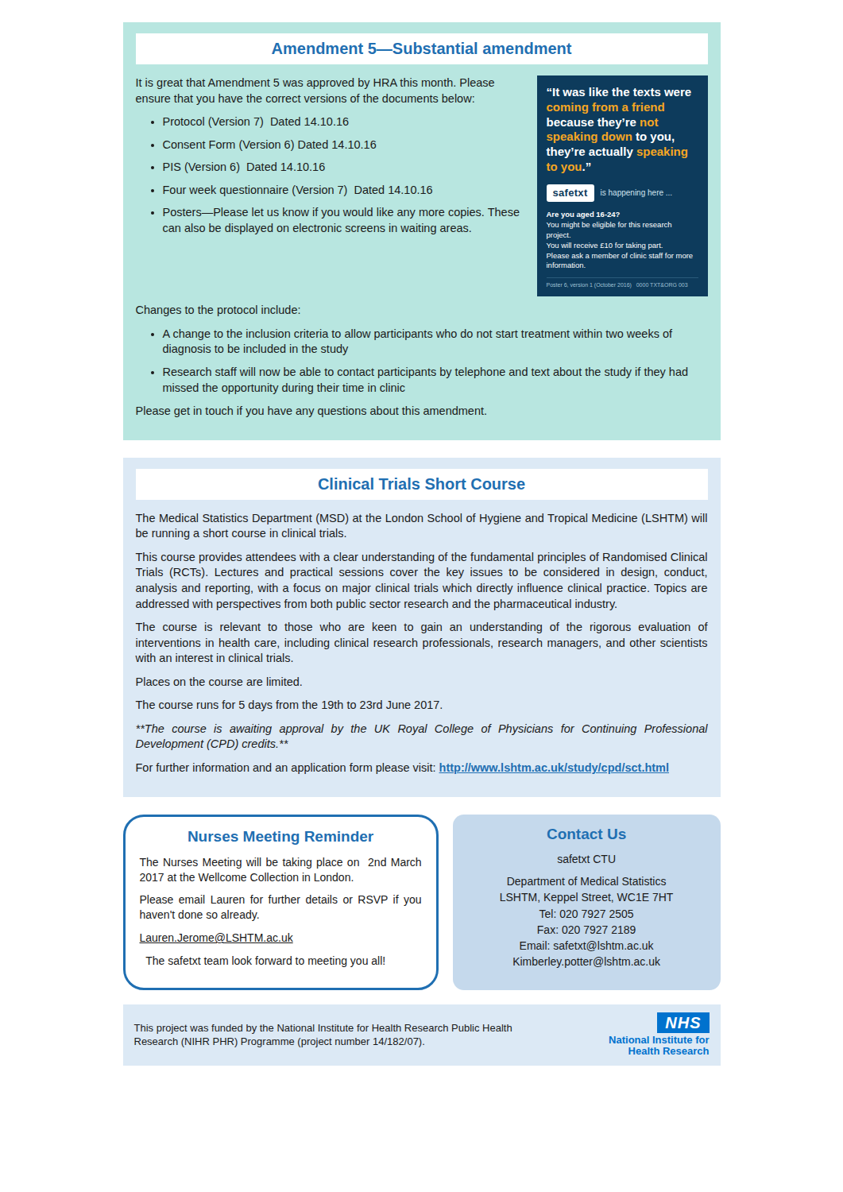Amendment 5—Substantial amendment
“It was like the texts were coming from a friend because they’re not speaking down to you, they’re actually speaking to you.”
safetxt is happening here ...
Are you aged 16-24?
You might be eligible for this research project.
You will receive £10 for taking part.
Please ask a member of clinic staff for more information.
Poster 6, version 1 (October 2016) 0000 TXT&ORG 003
It is great that Amendment 5 was approved by HRA this month. Please ensure that you have the correct versions of the documents below:
Protocol (Version 7) Dated 14.10.16
Consent Form (Version 6) Dated 14.10.16
PIS (Version 6) Dated 14.10.16
Four week questionnaire (Version 7) Dated 14.10.16
Posters—Please let us know if you would like any more copies. These can also be displayed on electronic screens in waiting areas.
Changes to the protocol include:
A change to the inclusion criteria to allow participants who do not start treatment within two weeks of diagnosis to be included in the study
Research staff will now be able to contact participants by telephone and text about the study if they had missed the opportunity during their time in clinic
Please get in touch if you have any questions about this amendment.
Clinical Trials Short Course
The Medical Statistics Department (MSD) at the London School of Hygiene and Tropical Medicine (LSHTM) will be running a short course in clinical trials.
This course provides attendees with a clear understanding of the fundamental principles of Randomised Clinical Trials (RCTs). Lectures and practical sessions cover the key issues to be considered in design, conduct, analysis and reporting, with a focus on major clinical trials which directly influence clinical practice. Topics are addressed with perspectives from both public sector research and the pharmaceutical industry.
The course is relevant to those who are keen to gain an understanding of the rigorous evaluation of interventions in health care, including clinical research professionals, research managers, and other scientists with an interest in clinical trials.
Places on the course are limited.
The course runs for 5 days from the 19th to 23rd June 2017.
**The course is awaiting approval by the UK Royal College of Physicians for Continuing Professional Development (CPD) credits.**
For further information and an application form please visit: http://www.lshtm.ac.uk/study/cpd/sct.html
Nurses Meeting Reminder
The Nurses Meeting will be taking place on 2nd March 2017 at the Wellcome Collection in London.
Please email Lauren for further details or RSVP if you haven't done so already.
Lauren.Jerome@LSHTM.ac.uk
The safetxt team look forward to meeting you all!
Contact Us
safetxt CTU
Department of Medical Statistics
LSHTM, Keppel Street, WC1E 7HT
Tel: 020 7927 2505
Fax: 020 7927 2189
Email: safetxt@lshtm.ac.uk
Kimberley.potter@lshtm.ac.uk
This project was funded by the National Institute for Health Research Public Health Research (NIHR PHR) Programme (project number 14/182/07).
NHS
National Institute for
Health Research